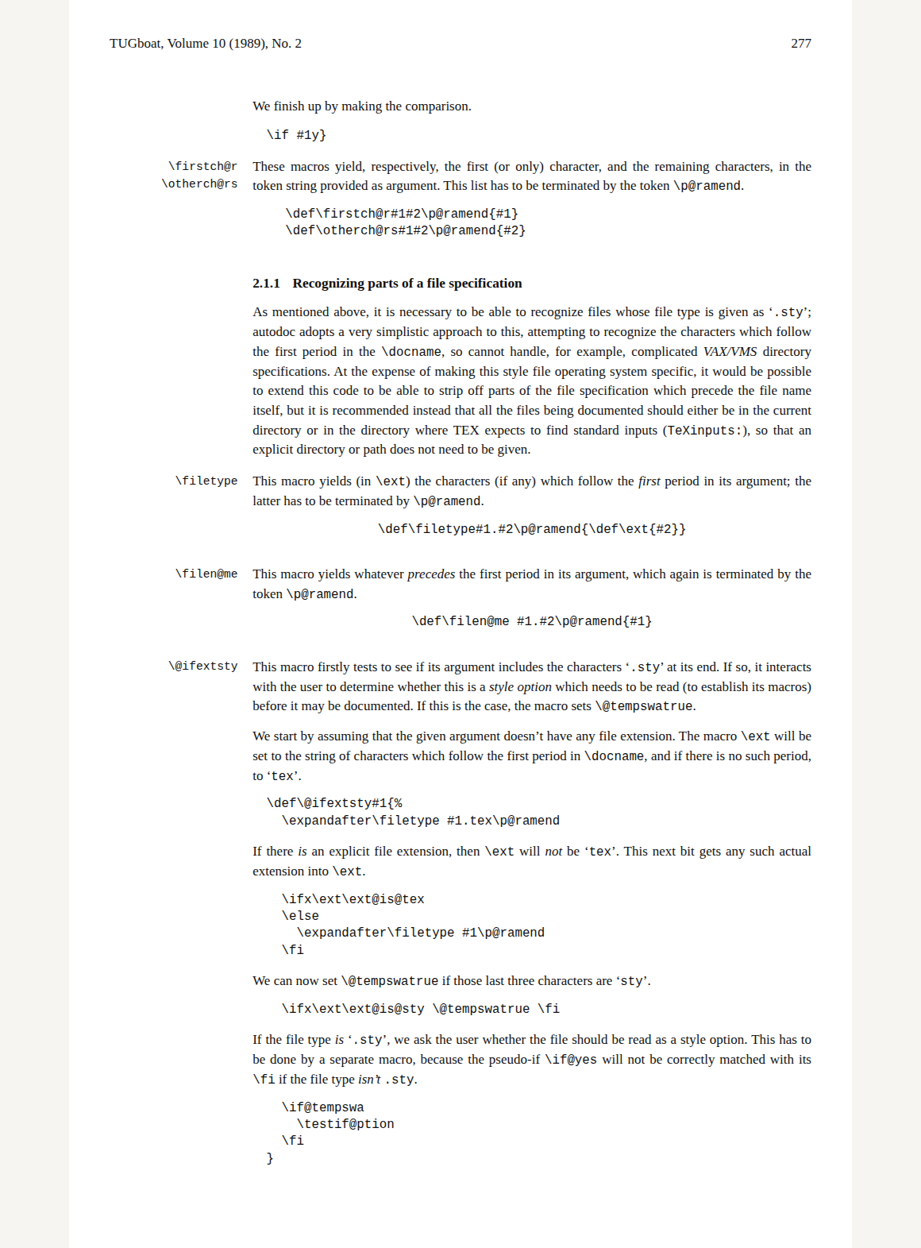TUGboat, Volume 10 (1989), No. 2 277
We finish up by making the comparison.
\if #1y}
\firstch@r \otherch@rs
These macros yield, respectively, the first (or only) character, and the remaining characters, in the token string provided as argument. This list has to be terminated by the token \p@ramend.
\def\firstch@r#1#2\p@ramend{#1}
\def\otherch@rs#1#2\p@ramend{#2}
2.1.1 Recognizing parts of a file specification
As mentioned above, it is necessary to be able to recognize files whose file type is given as ‘.sty’; autodoc adopts a very simplistic approach to this, attempting to recognize the characters which follow the first period in the \docname, so cannot handle, for example, complicated VAX/VMS directory specifications. At the expense of making this style file operating system specific, it would be possible to extend this code to be able to strip off parts of the file specification which precede the file name itself, but it is recommended instead that all the files being documented should either be in the current directory or in the directory where Te X expects to find standard inputs (TeXinputs:), so that an explicit directory or path does not need to be given.
\filetype
This macro yields (in \ext) the characters (if any) which follow the first period in its argument; the latter has to be terminated by \p@ramend.
\def\filetype#1.#2\p@ramend{\def\ext{#2}}
\filen@me
This macro yields whatever precedes the first period in its argument, which again is terminated by the token \p@ramend.
\def\filen@me #1.#2\p@ramend{#1}
\@ifextsty
This macro firstly tests to see if its argument includes the characters ‘.sty’ at its end. If so, it interacts with the user to determine whether this is a style option which needs to be read (to establish its macros) before it may be documented. If this is the case, the macro sets \@tempswatrue.
We start by assuming that the given argument doesn’t have any file extension. The macro \ext will be set to the string of characters which follow the first period in \docname, and if there is no such period, to ‘tex’.
\def\@ifextsty#1{%
  \expandafter\filetype #1.tex\p@ramend
If there is an explicit file extension, then \ext will not be ‘tex’. This next bit gets any such actual extension into \ext.
  \ifx\ext\ext@is@tex
  \else
    \expandafter\filetype #1\p@ramend
  \fi
We can now set \@tempswatrue if those last three characters are ‘sty’.
  \ifx\ext\ext@is@sty \@tempswatrue \fi
If the file type is ‘.sty’, we ask the user whether the file should be read as a style option. This has to be done by a separate macro, because the pseudo-if \if@yes will not be correctly matched with its \fi if the file type isn’t .sty.
  \if@tempswa
    \testif@ption
  \fi
}